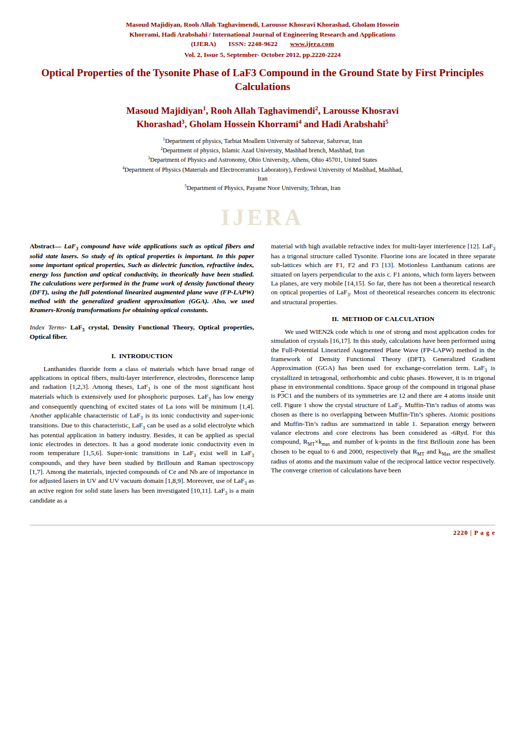Masoud Majidiyan, Rooh Allah Taghavimendi, Larousse Khosravi Khorashad, Gholam Hossein
Khorrami, Hadi Arabshahi / International Journal of Engineering Research and Applications
(IJERA) ISSN: 2248-9622 www.ijera.com
Vol. 2, Issue 5, September- October 2012, pp.2220-2224
Optical Properties of the Tysonite Phase of LaF3 Compound in the Ground State by First Principles Calculations
Masoud Majidiyan1, Rooh Allah Taghavimendi2, Larousse Khosravi
Khorashad3, Gholam Hossein Khorrami4 and Hadi Arabshahi5
1Department of physics, Tarbiat Moallem University of Sabzevar, Sabzevar, Iran
2Department of physics, Islamic Azad University, Mashhad brench, Mashhad, Iran
3Department of Physics and Astronomy, Ohio University, Athens, Ohio 45701, United States
4Department of Physics (Materials and Electroceramics Laboratory), Ferdowsi University of Mashhad, Mashhad,
Iran
5Department of Physics, Payame Noor University, Tehran, Iran
IJERA
Abstract— LaF3 compound have wide applications such as optical fibers and solid state lasers. So study of its optical properties is important. In this paper some important optical properties, Such as dielectric function, refractiive index, energy loss function and optical conductivity, in theorically have been studied. The calculations were performed in the frame work of density functional theory (DFT), using the full potentional linearized augmented plane wave (FP-LAPW) method with the generalized gradient approximation (GGA). Also, we used Kramers-Kronig transformations for obtaining optical constants.
Index Terms- LaF3 crystal, Density Functional Theory, Optical properties, Optical fiber.
I. INTRODUCTION
Lanthanides fluoride form a class of materials which have broad range of applications in optical fibers, multi-layer interference, electrodes, florescence lamp and radiation [1,2,3]. Among theses, LaF3 is one of the most significant host materials which is extensively used for phosphoric purposes. LaF3 has low energy and consequently quenching of excited states of La ions will be minimum [1,4]. Another applicable characteristic of LaF3 is its ionic conductivity and super-ionic transitions. Due to this characteristic, LaF3 can be used as a solid electrolyte which has potential application in battery industry. Besides, it can be applied as special ionic electrodes in detectors. It has a good moderate ionic conductivity even in room temperature [1,5,6]. Super-ionic transitions in LaF3 exist well in LaF3 compounds, and they have been studied by Brillouin and Raman spectroscopy [1,7]. Among the materials, injected compounds of Ce and Nb are of importance in for adjusted lasers in UV and UV vacuum domain [1,8,9]. Moreover, use of LaF3 as an active region for solid state lasers has been investigated [10,11]. LaF3 is a main candidate as a
material with high available refractive index for multi-layer interference [12]. LaF3 has a trigonal structure called Tysonite. Fluorine ions are located in three separate sub-lattices which are F1, F2 and F3 [13]. Motionless Lanthanum cations are situated on layers perpendicular to the axis c. F1 anions, which form layers between La planes, are very mobile [14,15]. So far, there has not been a theoretical research on optical properties of LaF3. Most of theoretical researches concern its electronic and structural properties.
II. METHOD OF CALCULATION
We used WIEN2k code which is one of strong and most application codes for simulation of crystals [16,17]. In this study, calculations have been performed using the Full-Potential Linearized Augmented Plane Wave (FP-LAPW) method in the framework of Density Functional Theory (DFT). Generalized Gradient Approximation (GGA) has been used for exchange-correlation term. LaF3 is crystallized in tetragonal, orthorhombic and cubic phases. However, it is in trigonal phase in environmental conditions. Space group of the compound in trigonal phase is P3 C1 and the numbers of its symmetries are 12 and there are 4 atoms inside unit cell. Figure 1 show the crystal structure of LaF3. Muffin-Tin’s radius of atoms was chosen as there is no overlapping between Muffin-Tin’s spheres. Atomic positions and Muffin-Tin’s radius are summarized in table 1. Separation energy between valance electrons and core electrons has been considered as -6Ryd. For this compound, RMT×kmax and number of k-points in the first Brillouin zone has been chosen to be equal to 6 and 2000, respectively that RMT and kMax are the smallest radius of atoms and the maximum value of the reciprocal lattice vector respectively. The converge criterion of calculations have been
2220 | P a g e